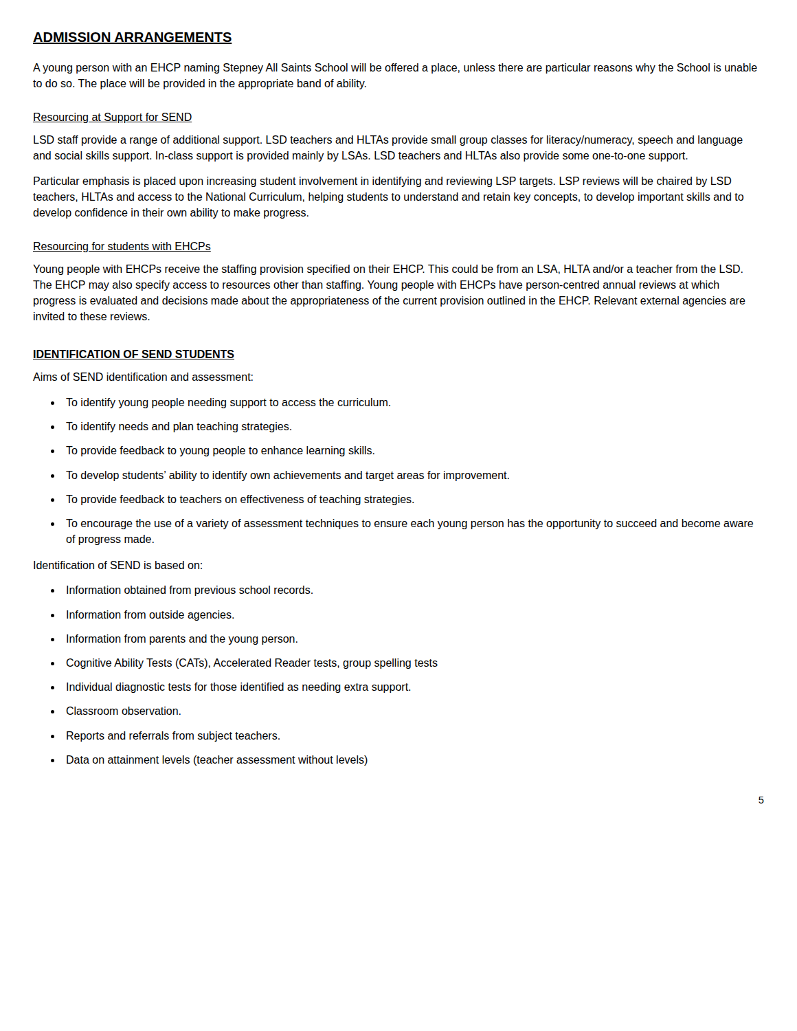ADMISSION ARRANGEMENTS
A young person with an EHCP naming Stepney All Saints School will be offered a place, unless there are particular reasons why the School is unable to do so. The place will be provided in the appropriate band of ability.
Resourcing at Support for SEND
LSD staff provide a range of additional support. LSD teachers and HLTAs provide small group classes for literacy/numeracy, speech and language and social skills support. In-class support is provided mainly by LSAs. LSD teachers and HLTAs also provide some one-to-one support.
Particular emphasis is placed upon increasing student involvement in identifying and reviewing LSP targets. LSP reviews will be chaired by LSD teachers, HLTAs and access to the National Curriculum, helping students to understand and retain key concepts, to develop important skills and to develop confidence in their own ability to make progress.
Resourcing for students with EHCPs
Young people with EHCPs receive the staffing provision specified on their EHCP. This could be from an LSA, HLTA and/or a teacher from the LSD. The EHCP may also specify access to resources other than staffing. Young people with EHCPs have person-centred annual reviews at which progress is evaluated and decisions made about the appropriateness of the current provision outlined in the EHCP. Relevant external agencies are invited to these reviews.
IDENTIFICATION OF SEND STUDENTS
Aims of SEND identification and assessment:
To identify young people needing support to access the curriculum.
To identify needs and plan teaching strategies.
To provide feedback to young people to enhance learning skills.
To develop students’ ability to identify own achievements and target areas for improvement.
To provide feedback to teachers on effectiveness of teaching strategies.
To encourage the use of a variety of assessment techniques to ensure each young person has the opportunity to succeed and become aware of progress made.
Identification of SEND is based on:
Information obtained from previous school records.
Information from outside agencies.
Information from parents and the young person.
Cognitive Ability Tests (CATs), Accelerated Reader tests, group spelling tests
Individual diagnostic tests for those identified as needing extra support.
Classroom observation.
Reports and referrals from subject teachers.
Data on attainment levels (teacher assessment without levels)
5